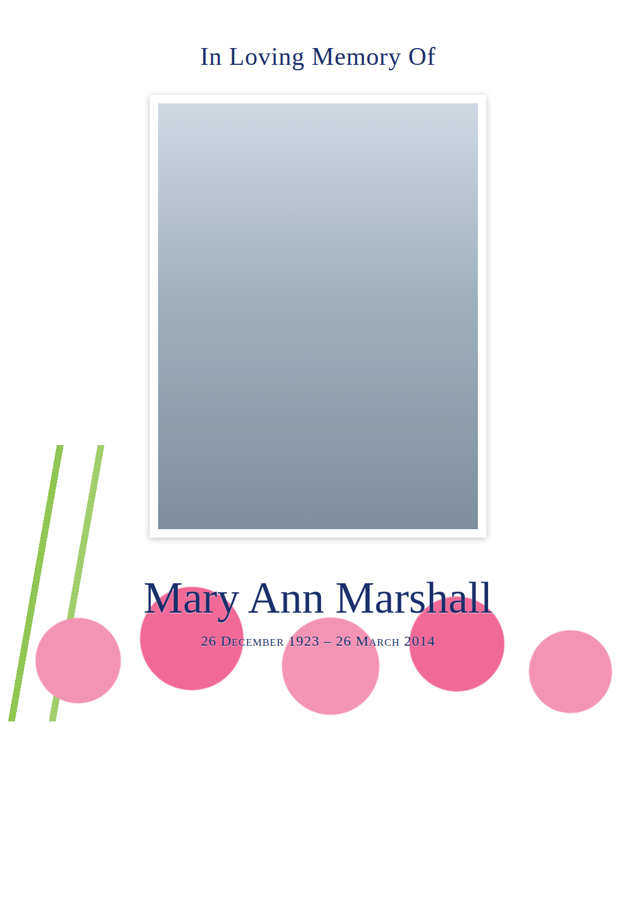In Loving Memory Of
Mary Ann Marshall
26 December 1923 – 26 March 2014